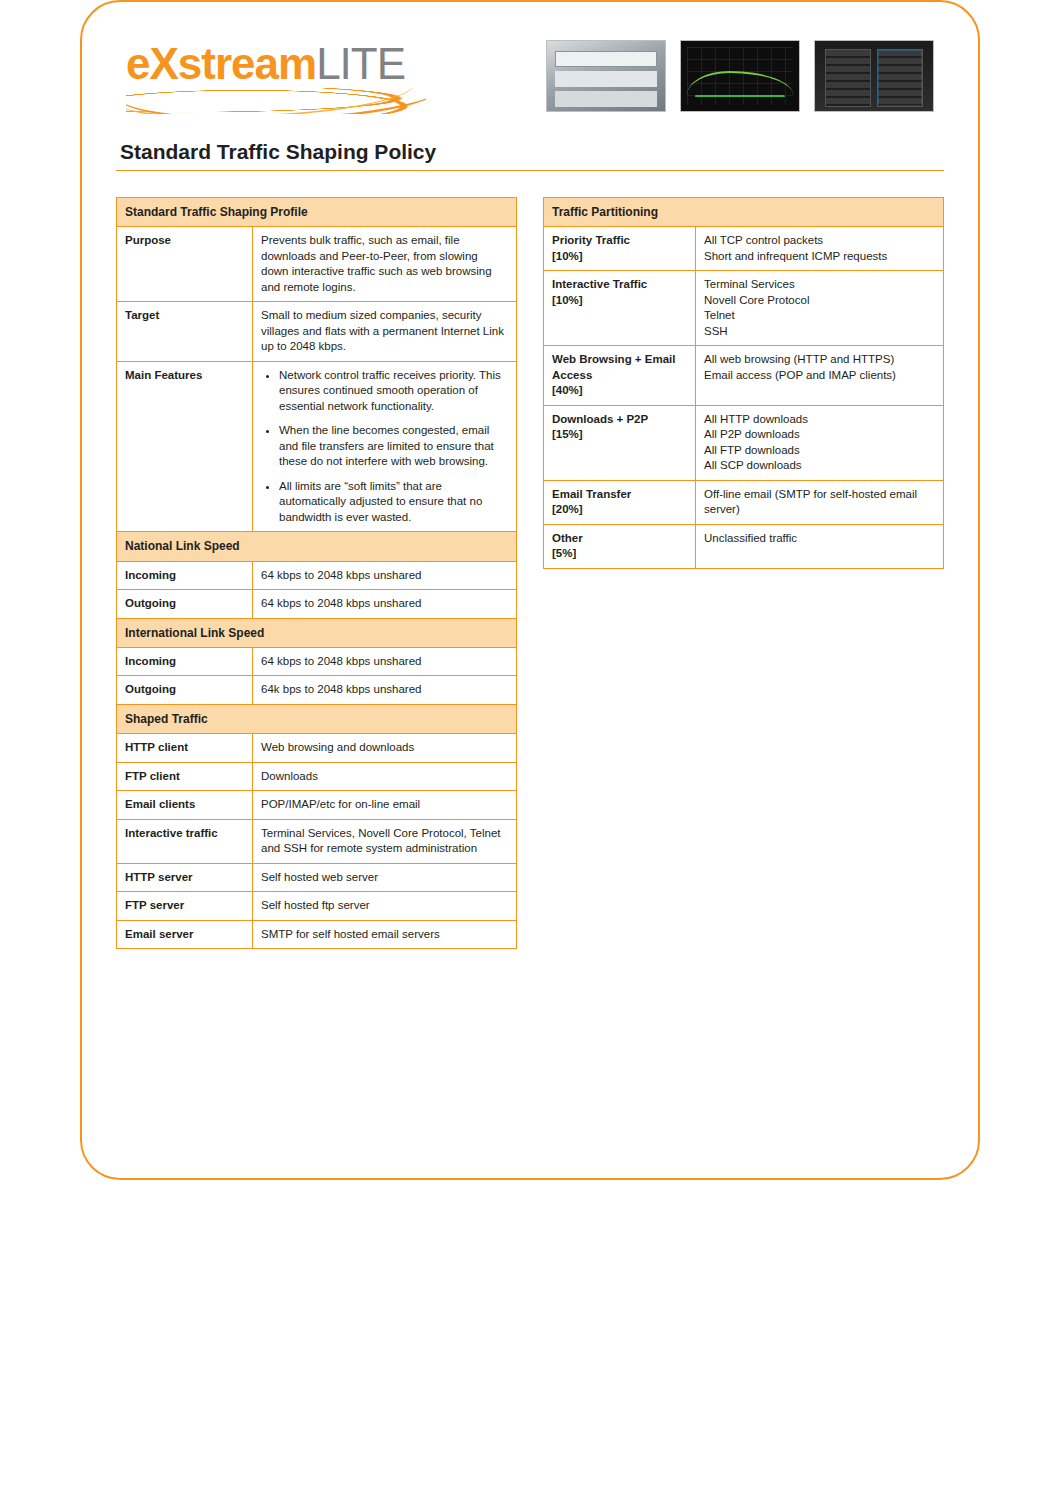eXstream LITE
Standard Traffic Shaping Policy
| Standard Traffic Shaping Profile |
| --- |
| Purpose | Prevents bulk traffic, such as email, file downloads and Peer-to-Peer, from slowing down interactive traffic such as web browsing and remote logins. |
| Target | Small to medium sized companies, security villages and flats with a permanent Internet Link up to 2048 kbps. |
| Main Features | Network control traffic receives priority. This ensures continued smooth operation of essential network functionality. When the line becomes congested, email and file transfers are limited to ensure that these do not interfere with web browsing. All limits are “soft limits” that are automatically adjusted to ensure that no bandwidth is ever wasted. |
| National Link Speed |
| Incoming | 64 kbps to 2048 kbps unshared |
| Outgoing | 64 kbps to 2048 kbps unshared |
| International Link Speed |
| Incoming | 64 kbps to 2048 kbps unshared |
| Outgoing | 64k bps to 2048 kbps unshared |
| Shaped Traffic |
| HTTP client | Web browsing and downloads |
| FTP client | Downloads |
| Email clients | POP/IMAP/etc for on-line email |
| Interactive traffic | Terminal Services, Novell Core Protocol, Telnet and SSH for remote system administration |
| HTTP server | Self hosted web server |
| FTP server | Self hosted ftp server |
| Email server | SMTP for self hosted email servers |
| Traffic Partitioning |
| --- |
| Priority Traffic [10%] | All TCP control packets Short and infrequent ICMP requests |
| Interactive Traffic [10%] | Terminal Services Novell Core Protocol Telnet SSH |
| Web Browsing + Email Access [40%] | All web browsing (HTTP and HTTPS) Email access (POP and IMAP clients) |
| Downloads + P2P [15%] | All HTTP downloads All P2P downloads All FTP downloads All SCP downloads |
| Email Transfer [20%] | Off-line email (SMTP for self-hosted email server) |
| Other [5%] | Unclassified traffic |